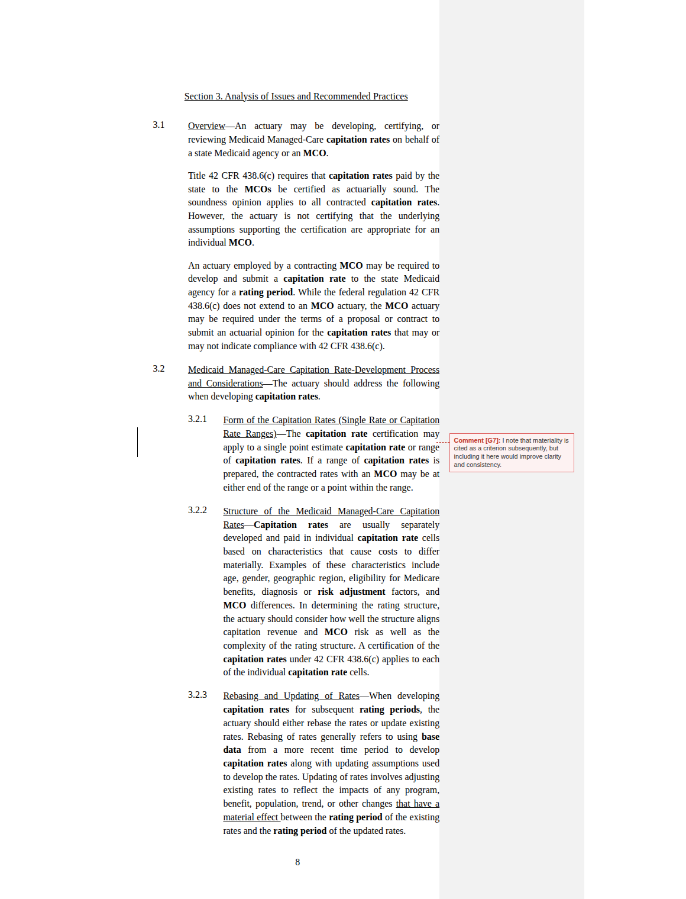Section 3. Analysis of Issues and Recommended Practices
3.1
Overview—An actuary may be developing, certifying, or reviewing Medicaid Managed-Care capitation rates on behalf of a state Medicaid agency or an MCO.
Title 42 CFR 438.6(c) requires that capitation rates paid by the state to the MCOs be certified as actuarially sound. The soundness opinion applies to all contracted capitation rates. However, the actuary is not certifying that the underlying assumptions supporting the certification are appropriate for an individual MCO.
An actuary employed by a contracting MCO may be required to develop and submit a capitation rate to the state Medicaid agency for a rating period. While the federal regulation 42 CFR 438.6(c) does not extend to an MCO actuary, the MCO actuary may be required under the terms of a proposal or contract to submit an actuarial opinion for the capitation rates that may or may not indicate compliance with 42 CFR 438.6(c).
3.2
Medicaid Managed-Care Capitation Rate-Development Process and Considerations—The actuary should address the following when developing capitation rates.
3.2.1
Form of the Capitation Rates (Single Rate or Capitation Rate Ranges)—The capitation rate certification may apply to a single point estimate capitation rate or range of capitation rates. If a range of capitation rates is prepared, the contracted rates with an MCO may be at either end of the range or a point within the range.
3.2.2
Structure of the Medicaid Managed-Care Capitation Rates—Capitation rates are usually separately developed and paid in individual capitation rate cells based on characteristics that cause costs to differ materially. Examples of these characteristics include age, gender, geographic region, eligibility for Medicare benefits, diagnosis or risk adjustment factors, and MCO differences. In determining the rating structure, the actuary should consider how well the structure aligns capitation revenue and MCO risk as well as the complexity of the rating structure. A certification of the capitation rates under 42 CFR 438.6(c) applies to each of the individual capitation rate cells.
3.2.3
Rebasing and Updating of Rates—When developing capitation rates for subsequent rating periods, the actuary should either rebase the rates or update existing rates. Rebasing of rates generally refers to using base data from a more recent time period to develop capitation rates along with updating assumptions used to develop the rates. Updating of rates involves adjusting existing rates to reflect the impacts of any program, benefit, population, trend, or other changes that have a material effect between the rating period of the existing rates and the rating period of the updated rates.
Comment [G7]: I note that materiality is cited as a criterion subsequently, but including it here would improve clarity and consistency.
8